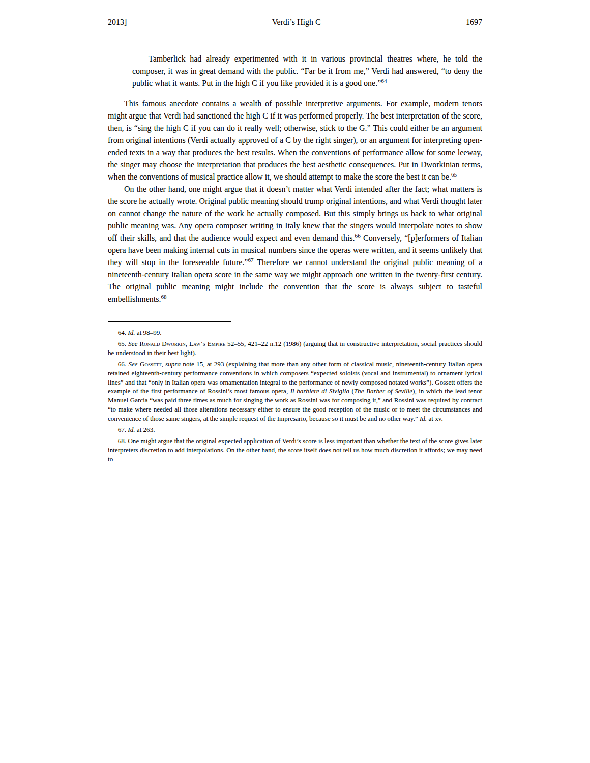2013] Verdi’s High C 1697
Tamberlick had already experimented with it in various provincial theatres where, he told the composer, it was in great demand with the public. “Far be it from me,” Verdi had answered, “to deny the public what it wants. Put in the high C if you like provided it is a good one.”64
This famous anecdote contains a wealth of possible interpretive arguments. For example, modern tenors might argue that Verdi had sanctioned the high C if it was performed properly. The best interpretation of the score, then, is “sing the high C if you can do it really well; otherwise, stick to the G.” This could either be an argument from original intentions (Verdi actually approved of a C by the right singer), or an argument for interpreting open-ended texts in a way that produces the best results. When the conventions of performance allow for some leeway, the singer may choose the interpretation that produces the best aesthetic consequences. Put in Dworkinian terms, when the conventions of musical practice allow it, we should attempt to make the score the best it can be.65
On the other hand, one might argue that it doesn’t matter what Verdi intended after the fact; what matters is the score he actually wrote. Original public meaning should trump original intentions, and what Verdi thought later on cannot change the nature of the work he actually composed. But this simply brings us back to what original public meaning was. Any opera composer writing in Italy knew that the singers would interpolate notes to show off their skills, and that the audience would expect and even demand this.66 Conversely, “[p]erformers of Italian opera have been making internal cuts in musical numbers since the operas were written, and it seems unlikely that they will stop in the foreseeable future.”67 Therefore we cannot understand the original public meaning of a nineteenth-century Italian opera score in the same way we might approach one written in the twenty-first century. The original public meaning might include the convention that the score is always subject to tasteful embellishments.68
64. Id. at 98–99.
65. See Ronald Dworkin, Law’s Empire 52–55, 421–22 n.12 (1986) (arguing that in constructive interpretation, social practices should be understood in their best light).
66. See Gossett, supra note 15, at 293 (explaining that more than any other form of classical music, nineteenth-century Italian opera retained eighteenth-century performance conventions in which composers “expected soloists (vocal and instrumental) to ornament lyrical lines” and that “only in Italian opera was ornamentation integral to the performance of newly composed notated works”). Gossett offers the example of the first performance of Rossini’s most famous opera, Il barbiere di Siviglia (The Barber of Seville), in which the lead tenor Manuel García “was paid three times as much for singing the work as Rossini was for composing it,” and Rossini was required by contract “to make where needed all those alterations necessary either to ensure the good reception of the music or to meet the circumstances and convenience of those same singers, at the simple request of the Impresario, because so it must be and no other way.” Id. at xv.
67. Id. at 263.
68. One might argue that the original expected application of Verdi’s score is less important than whether the text of the score gives later interpreters discretion to add interpolations. On the other hand, the score itself does not tell us how much discretion it affords; we may need to